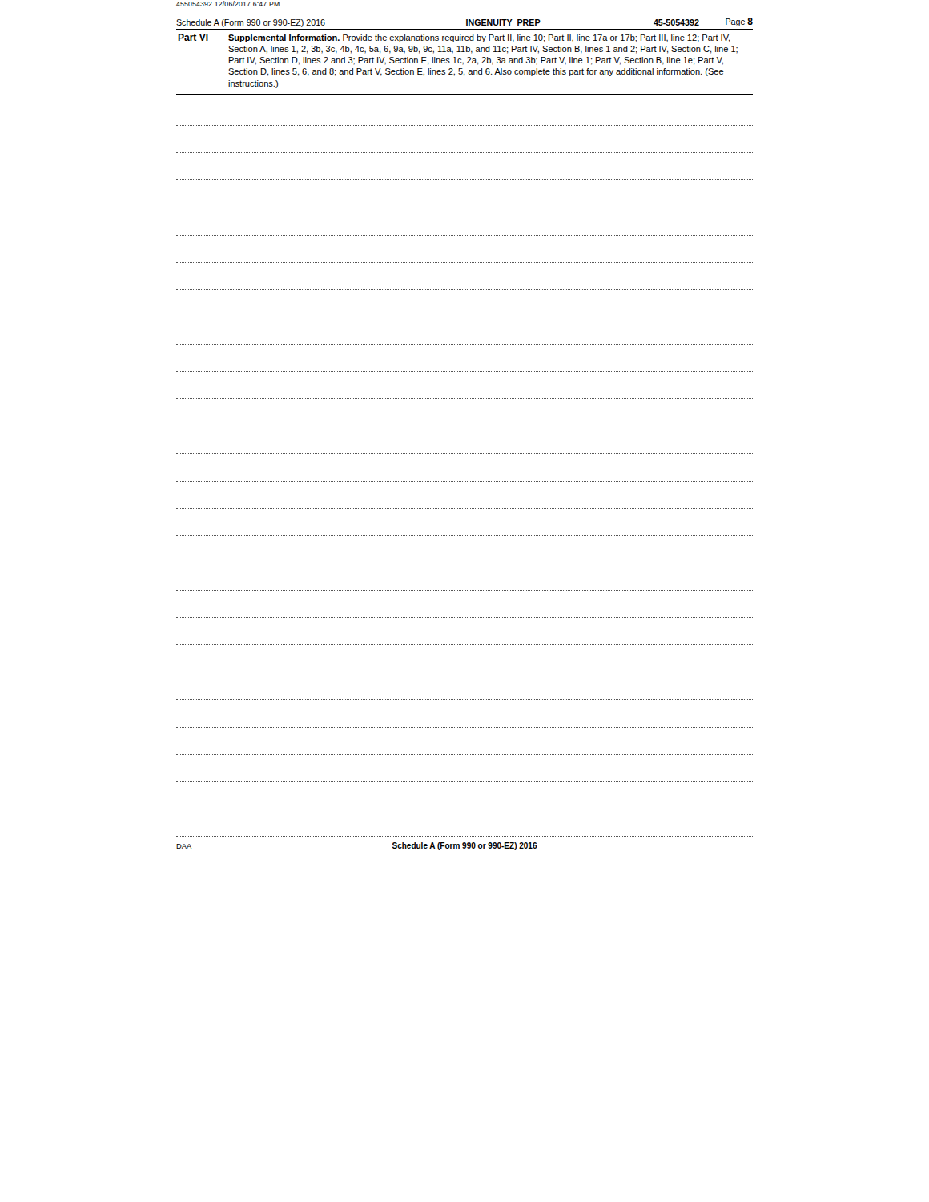455054392 12/06/2017 6:47 PM
| Schedule A (Form 990 or 990-EZ) 2016 | INGENUITY PREP | 45-5054392 | Page 8 |
| Part VI | Supplemental Information. Provide the explanations required by Part II, line 10; Part II, line 17a or 17b; Part III, line 12; Part IV, Section A, lines 1, 2, 3b, 3c, 4b, 4c, 5a, 6, 9a, 9b, 9c, 11a, 11b, and 11c; Part IV, Section B, lines 1 and 2; Part IV, Section C, line 1; Part IV, Section D, lines 2 and 3; Part IV, Section E, lines 1c, 2a, 2b, 3a and 3b; Part V, line 1; Part V, Section B, line 1e; Part V, Section D, lines 5, 6, and 8; and Part V, Section E, lines 2, 5, and 6. Also complete this part for any additional information. (See instructions.) |
DAA
Schedule A (Form 990 or 990-EZ) 2016